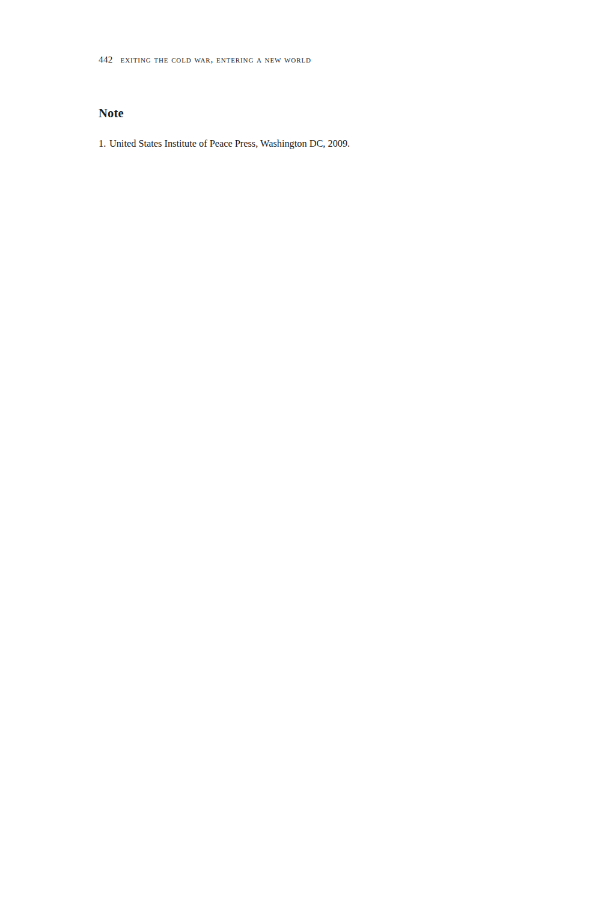442 Exiting the Cold War, Entering a New World
Note
1. United States Institute of Peace Press, Washington DC, 2009.